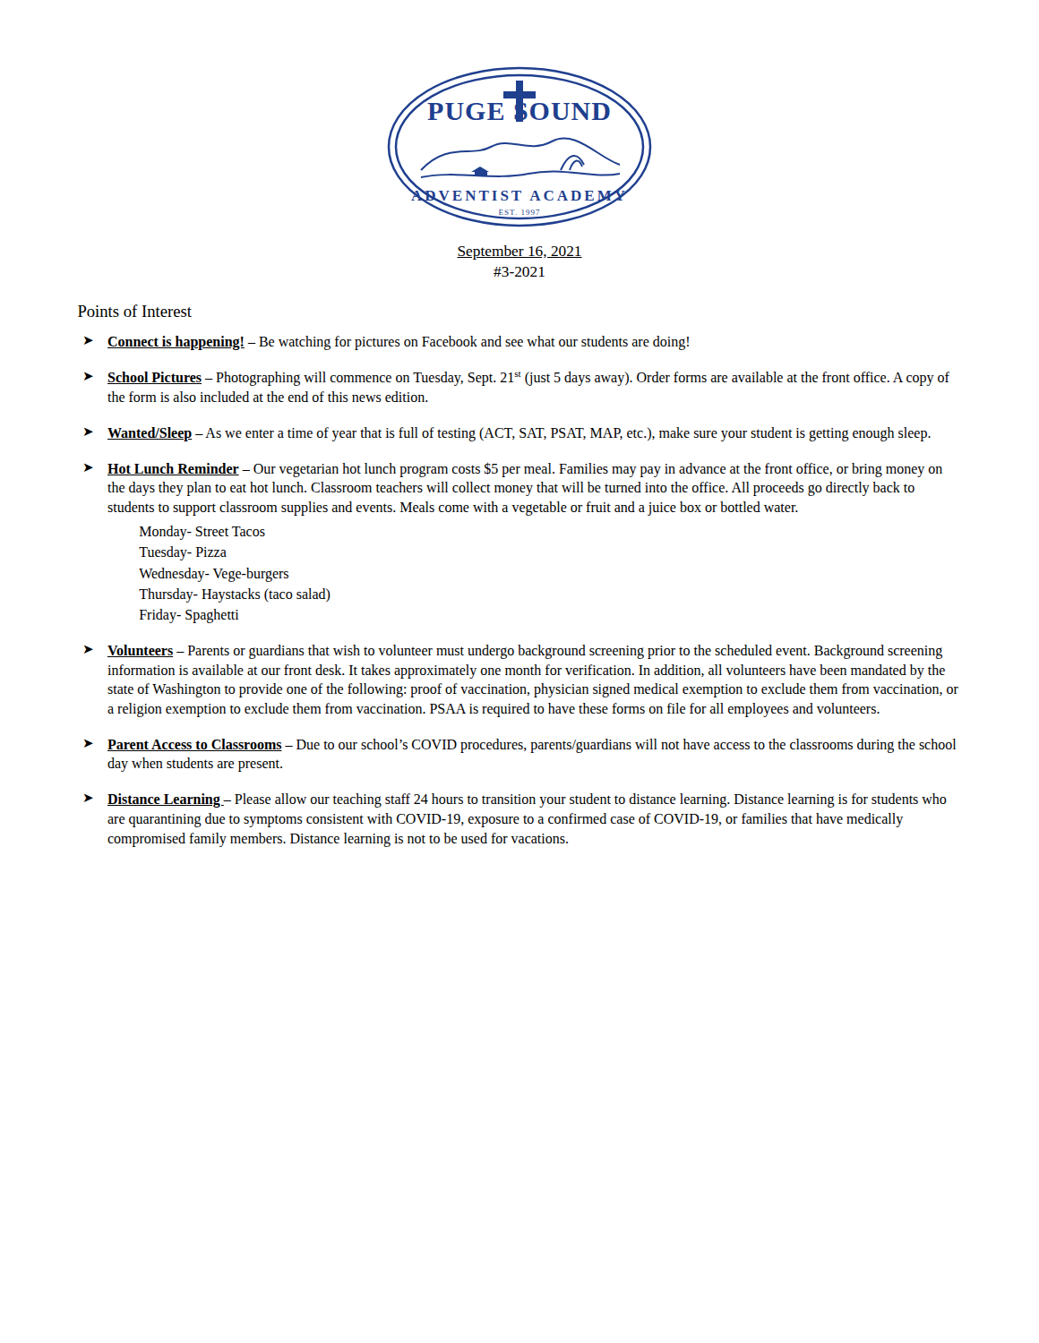PUGE SOUND ADVENTIST ACADEMY EST. 1997
September 16, 2021
#3-2021
Points of Interest
Connect is happening! – Be watching for pictures on Facebook and see what our students are doing!
School Pictures – Photographing will commence on Tuesday, Sept. 21st (just 5 days away). Order forms are available at the front office. A copy of the form is also included at the end of this news edition.
Wanted/Sleep – As we enter a time of year that is full of testing (ACT, SAT, PSAT, MAP, etc.), make sure your student is getting enough sleep.
Hot Lunch Reminder – Our vegetarian hot lunch program costs $5 per meal. Families may pay in advance at the front office, or bring money on the days they plan to eat hot lunch. Classroom teachers will collect money that will be turned into the office. All proceeds go directly back to students to support classroom supplies and events. Meals come with a vegetable or fruit and a juice box or bottled water.
Monday- Street Tacos
Tuesday- Pizza
Wednesday- Vege-burgers
Thursday- Haystacks (taco salad)
Friday- Spaghetti
Volunteers – Parents or guardians that wish to volunteer must undergo background screening prior to the scheduled event. Background screening information is available at our front desk. It takes approximately one month for verification. In addition, all volunteers have been mandated by the state of Washington to provide one of the following: proof of vaccination, physician signed medical exemption to exclude them from vaccination, or a religion exemption to exclude them from vaccination. PSAA is required to have these forms on file for all employees and volunteers.
Parent Access to Classrooms – Due to our school’s COVID procedures, parents/guardians will not have access to the classrooms during the school day when students are present.
Distance Learning – Please allow our teaching staff 24 hours to transition your student to distance learning. Distance learning is for students who are quarantining due to symptoms consistent with COVID-19, exposure to a confirmed case of COVID-19, or families that have medically compromised family members. Distance learning is not to be used for vacations.